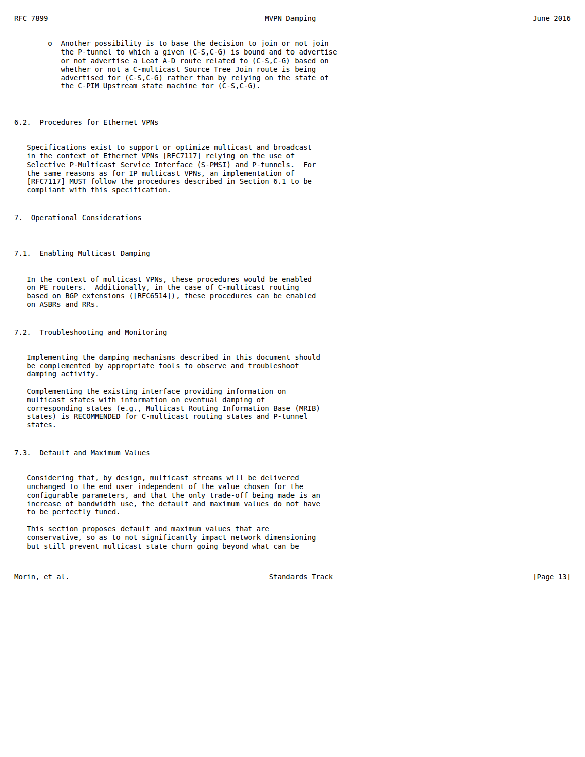RFC 7899 MVPN Damping June 2016
o Another possibility is to base the decision to join or not join the P-tunnel to which a given (C-S,C-G) is bound and to advertise or not advertise a Leaf A-D route related to (C-S,C-G) based on whether or not a C-multicast Source Tree Join route is being advertised for (C-S,C-G) rather than by relying on the state of the C-PIM Upstream state machine for (C-S,C-G).
6.2.
Procedures for Ethernet VPNs
Specifications exist to support or optimize multicast and broadcast in the context of Ethernet VPNs [RFC7117] relying on the use of Selective P-Multicast Service Interface (S-PMSI) and P-tunnels. For the same reasons as for IP multicast VPNs, an implementation of [RFC7117] MUST follow the procedures described in Section 6.1 to be compliant with this specification.
7.
Operational Considerations
7.1.
Enabling Multicast Damping
In the context of multicast VPNs, these procedures would be enabled on PE routers. Additionally, in the case of C-multicast routing based on BGP extensions ([RFC6514]), these procedures can be enabled on ASBRs and RRs.
7.2.
Troubleshooting and Monitoring
Implementing the damping mechanisms described in this document should be complemented by appropriate tools to observe and troubleshoot damping activity. Complementing the existing interface providing information on multicast states with information on eventual damping of corresponding states (e.g., Multicast Routing Information Base (MRIB) states) is RECOMMENDED for C-multicast routing states and P-tunnel states.
7.3.
Default and Maximum Values
Considering that, by design, multicast streams will be delivered unchanged to the end user independent of the value chosen for the configurable parameters, and that the only trade-off being made is an increase of bandwidth use, the default and maximum values do not have to be perfectly tuned. This section proposes default and maximum values that are conservative, so as to not significantly impact network dimensioning but still prevent multicast state churn going beyond what can be
Morin, et al. Standards Track[Page 13]